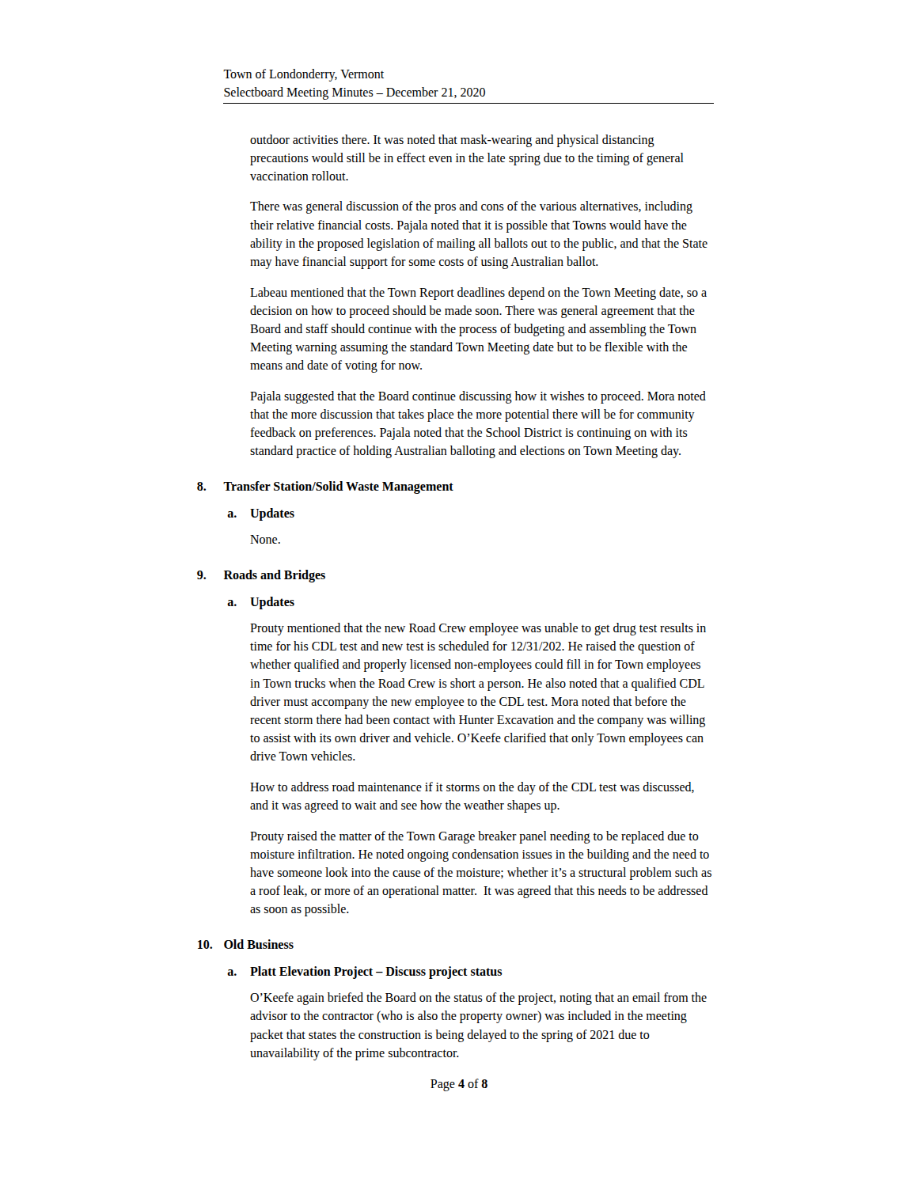Town of Londonderry, Vermont Selectboard Meeting Minutes – December 21, 2020
outdoor activities there. It was noted that mask-wearing and physical distancing precautions would still be in effect even in the late spring due to the timing of general vaccination rollout.
There was general discussion of the pros and cons of the various alternatives, including their relative financial costs. Pajala noted that it is possible that Towns would have the ability in the proposed legislation of mailing all ballots out to the public, and that the State may have financial support for some costs of using Australian ballot.
Labeau mentioned that the Town Report deadlines depend on the Town Meeting date, so a decision on how to proceed should be made soon. There was general agreement that the Board and staff should continue with the process of budgeting and assembling the Town Meeting warning assuming the standard Town Meeting date but to be flexible with the means and date of voting for now.
Pajala suggested that the Board continue discussing how it wishes to proceed. Mora noted that the more discussion that takes place the more potential there will be for community feedback on preferences. Pajala noted that the School District is continuing on with its standard practice of holding Australian balloting and elections on Town Meeting day.
8. Transfer Station/Solid Waste Management
a. Updates
None.
9. Roads and Bridges
a. Updates
Prouty mentioned that the new Road Crew employee was unable to get drug test results in time for his CDL test and new test is scheduled for 12/31/202. He raised the question of whether qualified and properly licensed non-employees could fill in for Town employees in Town trucks when the Road Crew is short a person. He also noted that a qualified CDL driver must accompany the new employee to the CDL test. Mora noted that before the recent storm there had been contact with Hunter Excavation and the company was willing to assist with its own driver and vehicle. O’Keefe clarified that only Town employees can drive Town vehicles.
How to address road maintenance if it storms on the day of the CDL test was discussed, and it was agreed to wait and see how the weather shapes up.
Prouty raised the matter of the Town Garage breaker panel needing to be replaced due to moisture infiltration. He noted ongoing condensation issues in the building and the need to have someone look into the cause of the moisture; whether it’s a structural problem such as a roof leak, or more of an operational matter. It was agreed that this needs to be addressed as soon as possible.
10. Old Business
a. Platt Elevation Project – Discuss project status
O’Keefe again briefed the Board on the status of the project, noting that an email from the advisor to the contractor (who is also the property owner) was included in the meeting packet that states the construction is being delayed to the spring of 2021 due to unavailability of the prime subcontractor.
Page 4 of 8